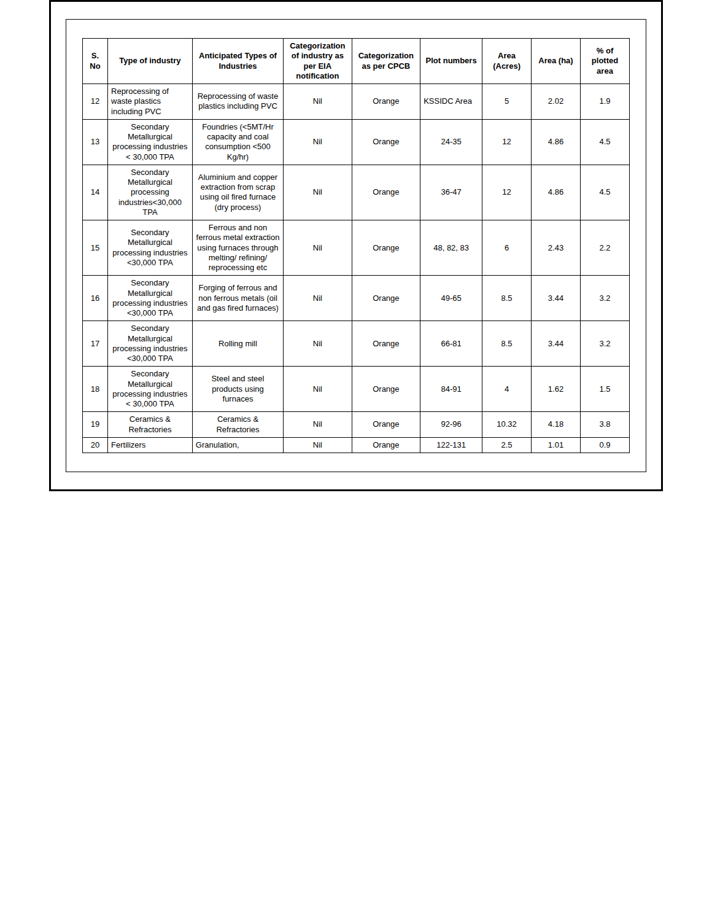| S. No | Type of industry | Anticipated Types of Industries | Categorization of industry as per EIA notification | Categorization as per CPCB | Plot numbers | Area (Acres) | Area (ha) | % of plotted area |
| --- | --- | --- | --- | --- | --- | --- | --- | --- |
| 12 | Reprocessing of waste plastics including PVC | Reprocessing of waste plastics including PVC | Nil | Orange | KSSIDC Area | 5 | 2.02 | 1.9 |
| 13 | Secondary Metallurgical processing industries < 30,000 TPA | Foundries (<5MT/Hr capacity and coal consumption <500 Kg/hr) | Nil | Orange | 24-35 | 12 | 4.86 | 4.5 |
| 14 | Secondary Metallurgical processing industries<30,000 TPA | Aluminium and copper extraction from scrap using oil fired furnace (dry process) | Nil | Orange | 36-47 | 12 | 4.86 | 4.5 |
| 15 | Secondary Metallurgical processing industries <30,000 TPA | Ferrous and non ferrous metal extraction using furnaces through melting/ refining/ reprocessing etc | Nil | Orange | 48, 82, 83 | 6 | 2.43 | 2.2 |
| 16 | Secondary Metallurgical processing industries <30,000 TPA | Forging of ferrous and non ferrous metals (oil and gas fired furnaces) | Nil | Orange | 49-65 | 8.5 | 3.44 | 3.2 |
| 17 | Secondary Metallurgical processing industries <30,000 TPA | Rolling mill | Nil | Orange | 66-81 | 8.5 | 3.44 | 3.2 |
| 18 | Secondary Metallurgical processing industries < 30,000 TPA | Steel and steel products using furnaces | Nil | Orange | 84-91 | 4 | 1.62 | 1.5 |
| 19 | Ceramics & Refractories | Ceramics & Refractories | Nil | Orange | 92-96 | 10.32 | 4.18 | 3.8 |
| 20 | Fertilizers | Granulation, | Nil | Orange | 122-131 | 2.5 | 1.01 | 0.9 |